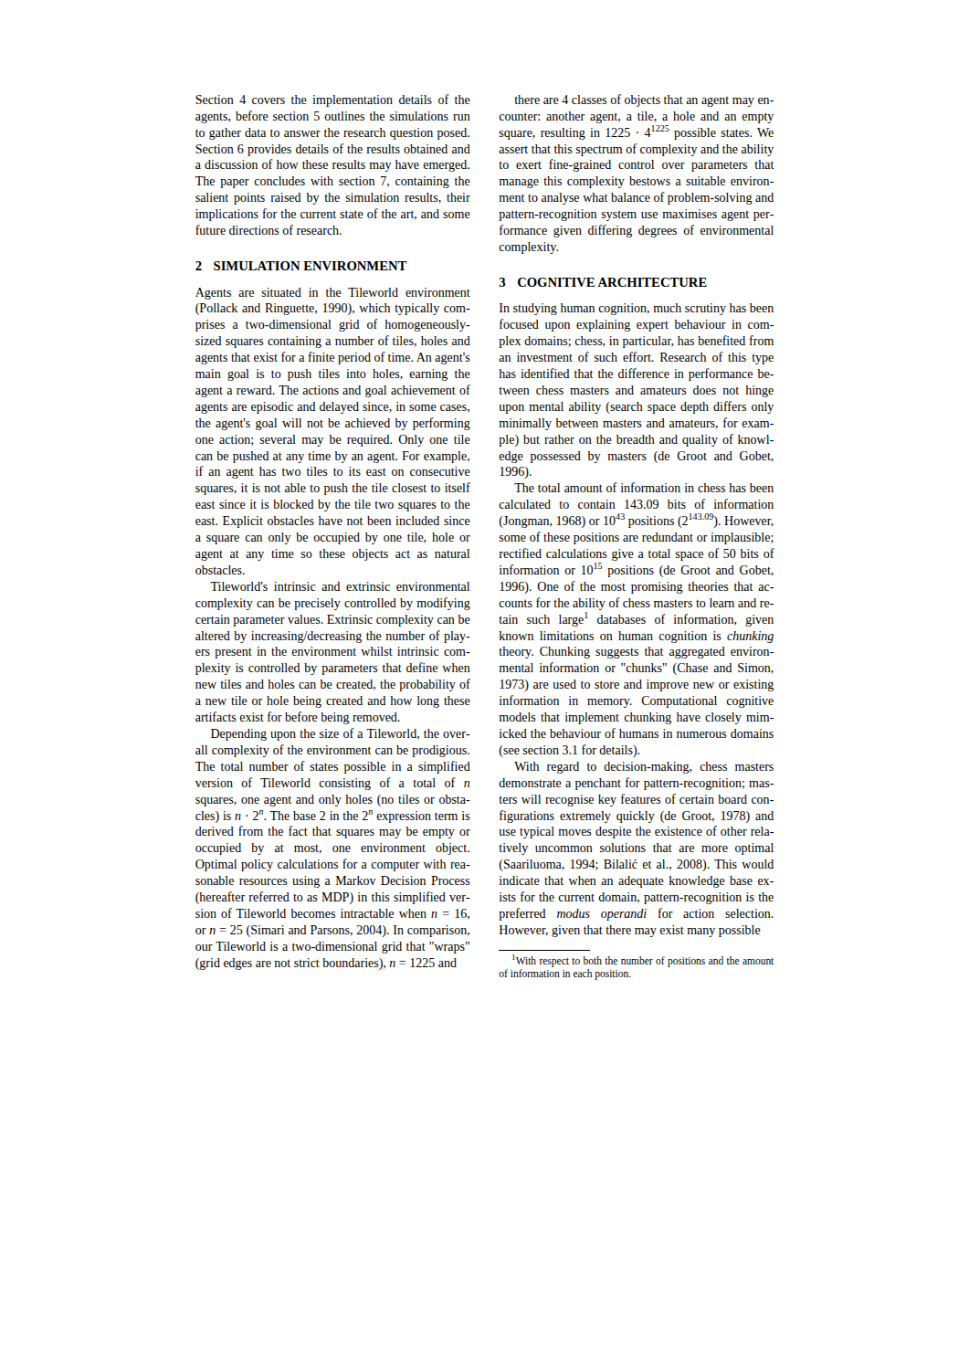Section 4 covers the implementation details of the agents, before section 5 outlines the simulations run to gather data to answer the research question posed. Section 6 provides details of the results obtained and a discussion of how these results may have emerged. The paper concludes with section 7, containing the salient points raised by the simulation results, their implications for the current state of the art, and some future directions of research.
2 SIMULATION ENVIRONMENT
Agents are situated in the Tileworld environment (Pollack and Ringuette, 1990), which typically comprises a two-dimensional grid of homogeneously-sized squares containing a number of tiles, holes and agents that exist for a finite period of time. An agent's main goal is to push tiles into holes, earning the agent a reward. The actions and goal achievement of agents are episodic and delayed since, in some cases, the agent's goal will not be achieved by performing one action; several may be required. Only one tile can be pushed at any time by an agent. For example, if an agent has two tiles to its east on consecutive squares, it is not able to push the tile closest to itself east since it is blocked by the tile two squares to the east. Explicit obstacles have not been included since a square can only be occupied by one tile, hole or agent at any time so these objects act as natural obstacles.
Tileworld's intrinsic and extrinsic environmental complexity can be precisely controlled by modifying certain parameter values. Extrinsic complexity can be altered by increasing/decreasing the number of players present in the environment whilst intrinsic complexity is controlled by parameters that define when new tiles and holes can be created, the probability of a new tile or hole being created and how long these artifacts exist for before being removed.
Depending upon the size of a Tileworld, the overall complexity of the environment can be prodigious. The total number of states possible in a simplified version of Tileworld consisting of a total of n squares, one agent and only holes (no tiles or obstacles) is n · 2n. The base 2 in the 2n expression term is derived from the fact that squares may be empty or occupied by at most, one environment object. Optimal policy calculations for a computer with reasonable resources using a Markov Decision Process (hereafter referred to as MDP) in this simplified version of Tileworld becomes intractable when n = 16, or n = 25 (Simari and Parsons, 2004). In comparison, our Tileworld is a two-dimensional grid that "wraps" (grid edges are not strict boundaries), n = 1225 and
there are 4 classes of objects that an agent may encounter: another agent, a tile, a hole and an empty square, resulting in 1225 · 41225 possible states. We assert that this spectrum of complexity and the ability to exert fine-grained control over parameters that manage this complexity bestows a suitable environment to analyse what balance of problem-solving and pattern-recognition system use maximises agent performance given differing degrees of environmental complexity.
3 COGNITIVE ARCHITECTURE
In studying human cognition, much scrutiny has been focused upon explaining expert behaviour in complex domains; chess, in particular, has benefited from an investment of such effort. Research of this type has identified that the difference in performance between chess masters and amateurs does not hinge upon mental ability (search space depth differs only minimally between masters and amateurs, for example) but rather on the breadth and quality of knowledge possessed by masters (de Groot and Gobet, 1996).
The total amount of information in chess has been calculated to contain 143.09 bits of information (Jongman, 1968) or 1043 positions (2143.09). However, some of these positions are redundant or implausible; rectified calculations give a total space of 50 bits of information or 1015 positions (de Groot and Gobet, 1996). One of the most promising theories that accounts for the ability of chess masters to learn and retain such large1 databases of information, given known limitations on human cognition is chunking theory. Chunking suggests that aggregated environmental information or "chunks" (Chase and Simon, 1973) are used to store and improve new or existing information in memory. Computational cognitive models that implement chunking have closely mimicked the behaviour of humans in numerous domains (see section 3.1 for details).
With regard to decision-making, chess masters demonstrate a penchant for pattern-recognition; masters will recognise key features of certain board configurations extremely quickly (de Groot, 1978) and use typical moves despite the existence of other relatively uncommon solutions that are more optimal (Saariluoma, 1994; Bilalić et al., 2008). This would indicate that when an adequate knowledge base exists for the current domain, pattern-recognition is the preferred modus operandi for action selection. However, given that there may exist many possible
1With respect to both the number of positions and the amount of information in each position.